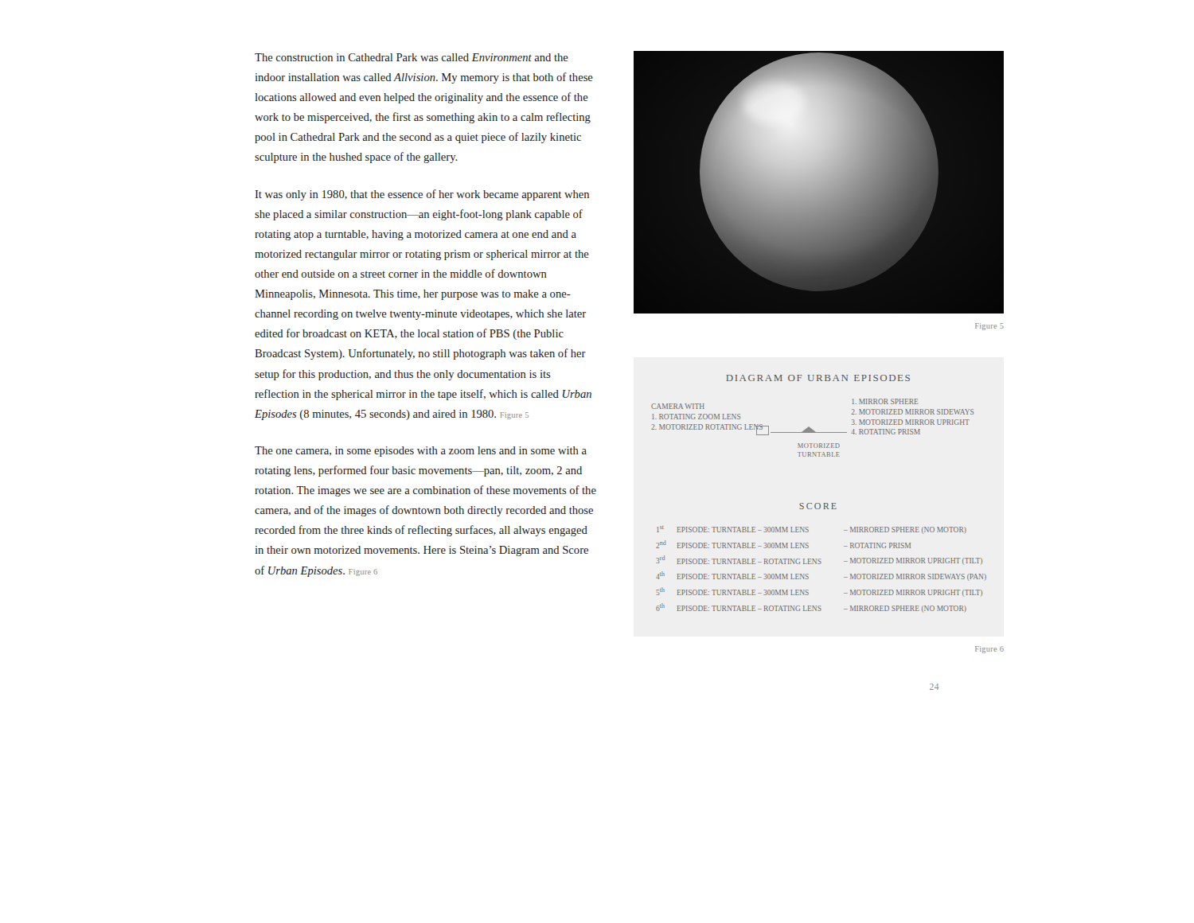The construction in Cathedral Park was called Environment and the indoor installation was called Allvision. My memory is that both of these locations allowed and even helped the originality and the essence of the work to be misperceived, the first as something akin to a calm reflecting pool in Cathedral Park and the second as a quiet piece of lazily kinetic sculpture in the hushed space of the gallery.
It was only in 1980, that the essence of her work became apparent when she placed a similar construction—an eight-foot-long plank capable of rotating atop a turntable, having a motorized camera at one end and a motorized rectangular mirror or rotating prism or spherical mirror at the other end outside on a street corner in the middle of downtown Minneapolis, Minnesota. This time, her purpose was to make a one-channel recording on twelve twenty-minute videotapes, which she later edited for broadcast on KETA, the local station of PBS (the Public Broadcast System). Unfortunately, no still photograph was taken of her setup for this production, and thus the only documentation is its reflection in the spherical mirror in the tape itself, which is called Urban Episodes (8 minutes, 45 seconds) and aired in 1980. Figure 5
The one camera, in some episodes with a zoom lens and in some with a rotating lens, performed four basic movements—pan, tilt, zoom, 2 and rotation. The images we see are a combination of these movements of the camera, and of the images of downtown both directly recorded and those recorded from the three kinds of reflecting surfaces, all always engaged in their own motorized movements. Here is Steina’s Diagram and Score of Urban Episodes. Figure 6
Figure 5
DIAGRAM OF URBAN EPISODES
CAMERA WITH
1. ROTATING ZOOM LENS
2. MOTORIZED ROTATING LENS
MOTORIZED
TURNTABLE
1. MIRROR SPHERE
2. MOTORIZED MIRROR SIDEWAYS
3. MOTORIZED MIRROR UPRIGHT
4. ROTATING PRISM
SCORE
1st EPISODE: TURNTABLE – 300MM LENS– MIRRORED SPHERE (NO MOTOR)
2nd EPISODE: TURNTABLE – 300MM LENS– ROTATING PRISM
3rd EPISODE: TURNTABLE – ROTATING LENS– MOTORIZED MIRROR UPRIGHT (TILT)
4th EPISODE: TURNTABLE – 300MM LENS– MOTORIZED MIRROR SIDEWAYS (PAN)
5th EPISODE: TURNTABLE – 300MM LENS– MOTORIZED MIRROR UPRIGHT (TILT)
6th EPISODE: TURNTABLE – ROTATING LENS– MIRRORED SPHERE (NO MOTOR)
Figure 6
24